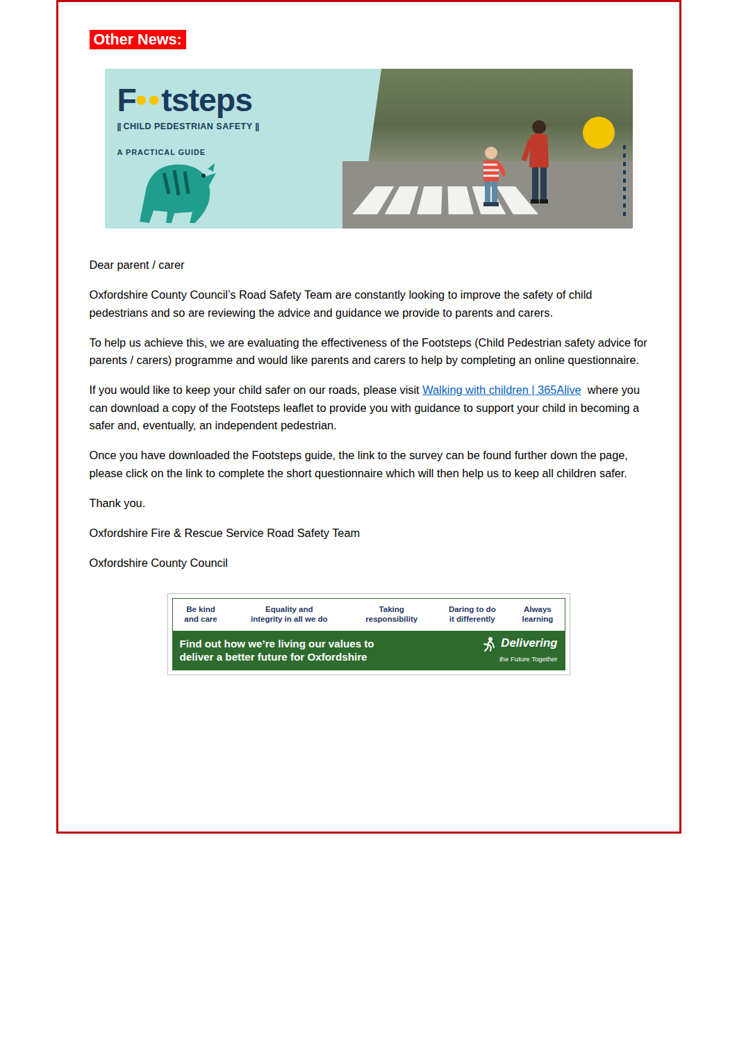Other News:
F••tsteps
|| CHILD PEDESTRIAN SAFETY ||
A PRACTICAL GUIDE
Dear parent / carer
Oxfordshire County Council’s Road Safety Team are constantly looking to improve the safety of child pedestrians and so are reviewing the advice and guidance we provide to parents and carers.
To help us achieve this, we are evaluating the effectiveness of the Footsteps (Child Pedestrian safety advice for parents / carers) programme and would like parents and carers to help by completing an online questionnaire.
If you would like to keep your child safer on our roads, please visit Walking with children | 365Alive where you can download a copy of the Footsteps leaflet to provide you with guidance to support your child in becoming a safer and, eventually, an independent pedestrian.
Once you have downloaded the Footsteps guide, the link to the survey can be found further down the page, please click on the link to complete the short questionnaire which will then help us to keep all children safer.
Thank you.
Oxfordshire Fire & Rescue Service Road Safety Team
Oxfordshire County Council
| Be kind and care | Equality and integrity in all we do | Taking responsibility | Daring to do it differently | Always learning |
Find out how we’re living our values to
deliver a better future for Oxfordshire
Delivering
the Future Together